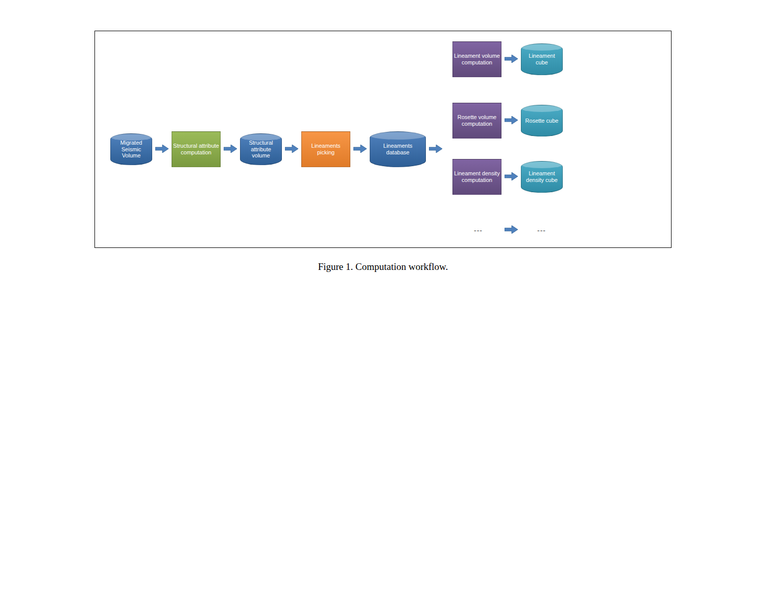Migrated Seismic Volume
Structural attribute computation
Structural attribute volume
Lineaments picking
Lineaments database
Lineament volume computation
Lineament cube
Rosette volume computation
Rosette cube
Lineament density computation
Lineament density cube
---
---
Figure 1. Computation workflow.